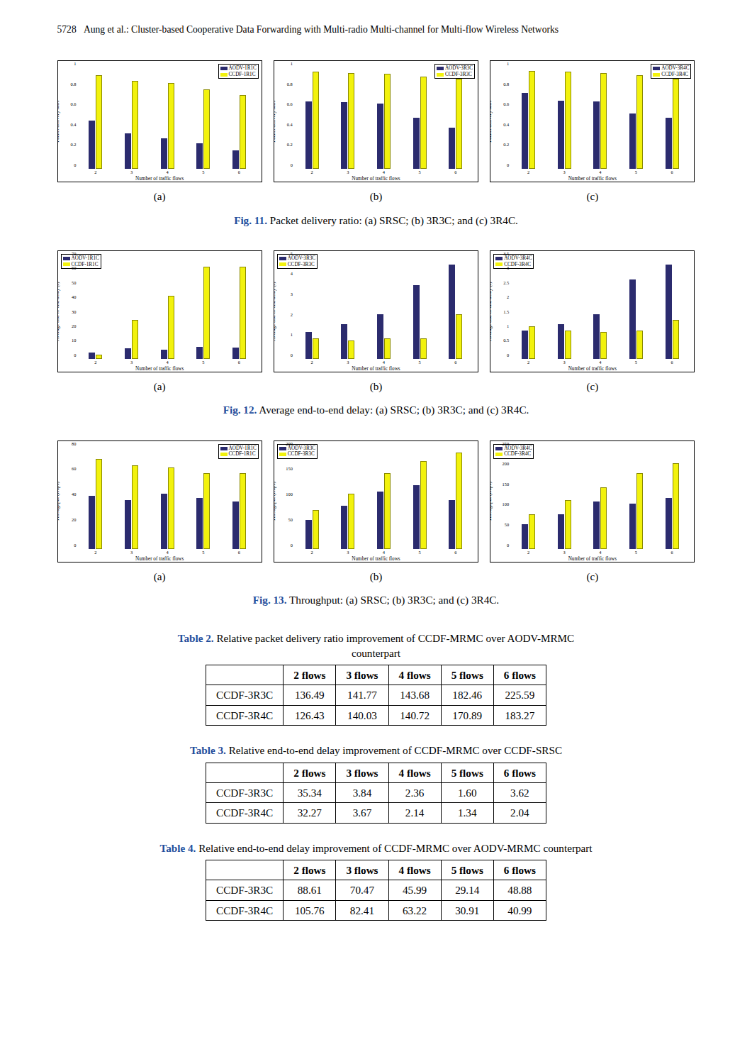5728 Aung et al.: Cluster-based Cooperative Data Forwarding with Multi-radio Multi-channel for Multi-flow Wireless Networks
AODV-1R1C
CCDF-1R1C
10.80.60.40.20
Packet delivery ratio
23456
Number of traffic flows
(a)
AODV-3R3C
CCDF-3R3C
10.80.60.40.20
Packet delivery ratio
23456
Number of traffic flows
(b)
AODV-3R4C
CCDF-3R4C
10.80.60.40.20
Packet delivery ratio
23456
Number of traffic flows
(c)
Fig. 11. Packet delivery ratio: (a) SRSC; (b) 3R3C; and (c) 3R4C.
AODV-1R1C
CCDF-1R1C
706050403020100
Average end-to-end delay (s)
23456
Number of traffic flows
(a)
AODV-3R3C
CCDF-3R3C
543210
Average end-to-end delay (s)
23456
Number of traffic flows
(b)
AODV-3R4C
CCDF-3R4C
3.532.521.510.50
Average end-to-end delay (s)
23456
Number of traffic flows
(c)
Fig. 12. Average end-to-end delay: (a) SRSC; (b) 3R3C; and (c) 3R4C.
AODV-1R1C
CCDF-1R1C
806040200
Throughput (Kbps)
23456
Number of traffic flows
(a)
AODV-3R3C
CCDF-3R3C
200150100500
Throughput (Kbps)
23456
Number of traffic flows
(b)
AODV-3R4C
CCDF-3R4C
250200150100500
Throughput (Kbps)
23456
Number of traffic flows
(c)
Fig. 13. Throughput: (a) SRSC; (b) 3R3C; and (c) 3R4C.
Table 2. Relative packet delivery ratio improvement of CCDF-MRMC over AODV-MRMCcounterpart
| | 2 flows | 3 flows | 4 flows | 5 flows | 6 flows |
| --- | --- | --- | --- | --- | --- |
| CCDF-3R3C | 136.49 | 141.77 | 143.68 | 182.46 | 225.59 |
| CCDF-3R4C | 126.43 | 140.03 | 140.72 | 170.89 | 183.27 |
Table 3. Relative end-to-end delay improvement of CCDF-MRMC over CCDF-SRSC
| | 2 flows | 3 flows | 4 flows | 5 flows | 6 flows |
| --- | --- | --- | --- | --- | --- |
| CCDF-3R3C | 35.34 | 3.84 | 2.36 | 1.60 | 3.62 |
| CCDF-3R4C | 32.27 | 3.67 | 2.14 | 1.34 | 2.04 |
Table 4. Relative end-to-end delay improvement of CCDF-MRMC over AODV-MRMC counterpart
| | 2 flows | 3 flows | 4 flows | 5 flows | 6 flows |
| --- | --- | --- | --- | --- | --- |
| CCDF-3R3C | 88.61 | 70.47 | 45.99 | 29.14 | 48.88 |
| CCDF-3R4C | 105.76 | 82.41 | 63.22 | 30.91 | 40.99 |